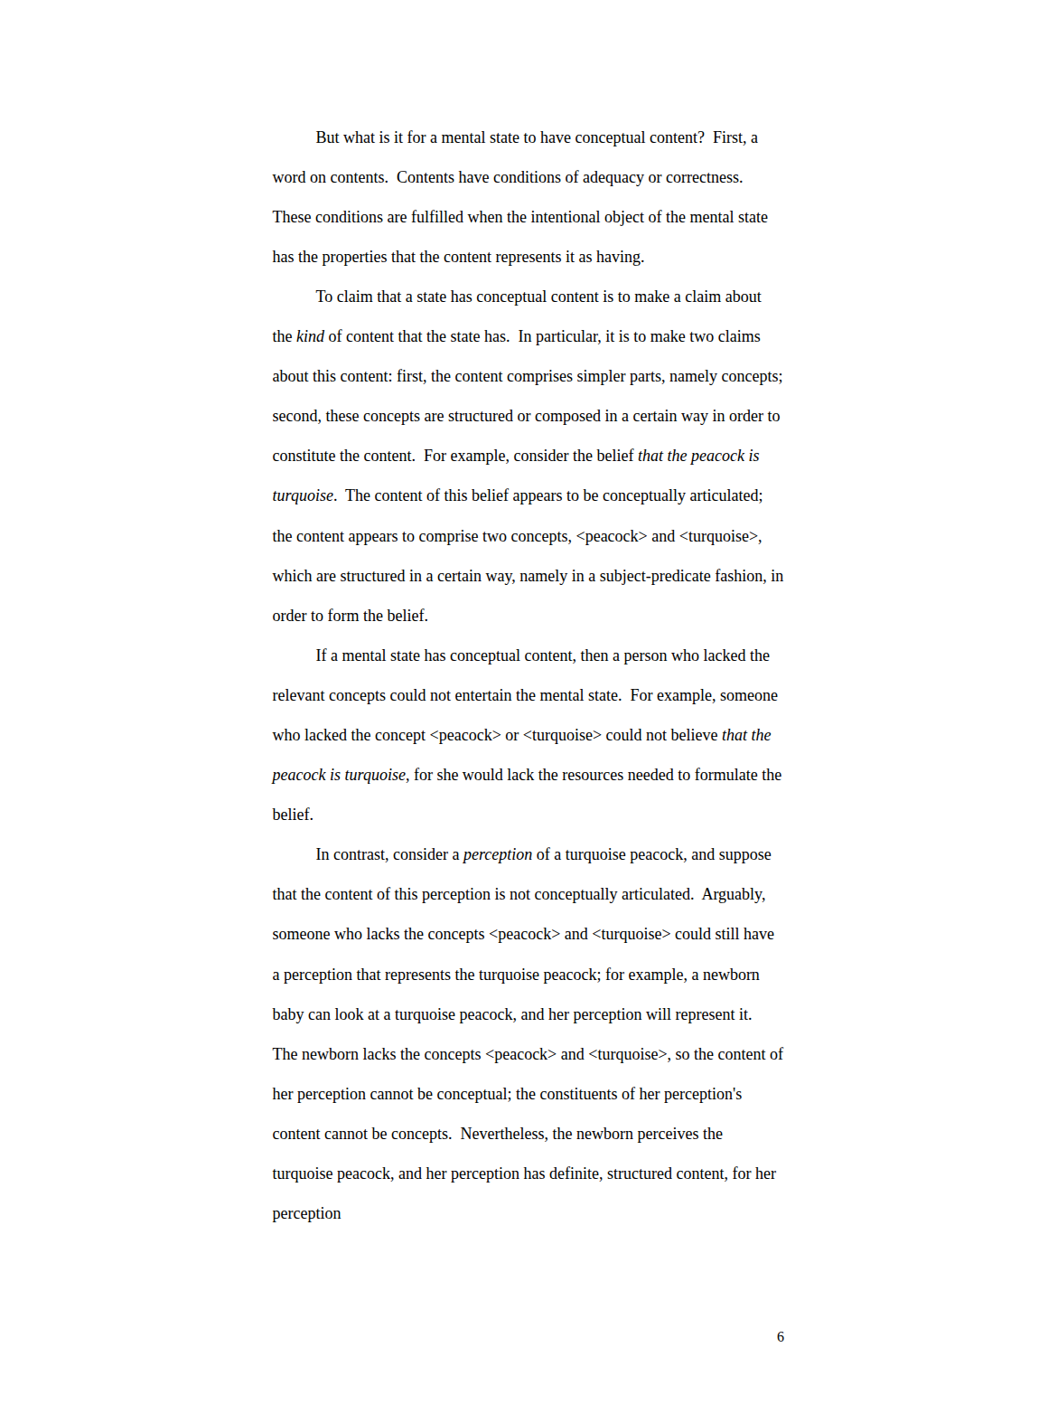But what is it for a mental state to have conceptual content? First, a word on contents. Contents have conditions of adequacy or correctness. These conditions are fulfilled when the intentional object of the mental state has the properties that the content represents it as having.
To claim that a state has conceptual content is to make a claim about the kind of content that the state has. In particular, it is to make two claims about this content: first, the content comprises simpler parts, namely concepts; second, these concepts are structured or composed in a certain way in order to constitute the content. For example, consider the belief that the peacock is turquoise. The content of this belief appears to be conceptually articulated; the content appears to comprise two concepts, <peacock> and <turquoise>, which are structured in a certain way, namely in a subject-predicate fashion, in order to form the belief.
If a mental state has conceptual content, then a person who lacked the relevant concepts could not entertain the mental state. For example, someone who lacked the concept <peacock> or <turquoise> could not believe that the peacock is turquoise, for she would lack the resources needed to formulate the belief.
In contrast, consider a perception of a turquoise peacock, and suppose that the content of this perception is not conceptually articulated. Arguably, someone who lacks the concepts <peacock> and <turquoise> could still have a perception that represents the turquoise peacock; for example, a newborn baby can look at a turquoise peacock, and her perception will represent it. The newborn lacks the concepts <peacock> and <turquoise>, so the content of her perception cannot be conceptual; the constituents of her perception's content cannot be concepts. Nevertheless, the newborn perceives the turquoise peacock, and her perception has definite, structured content, for her perception
6